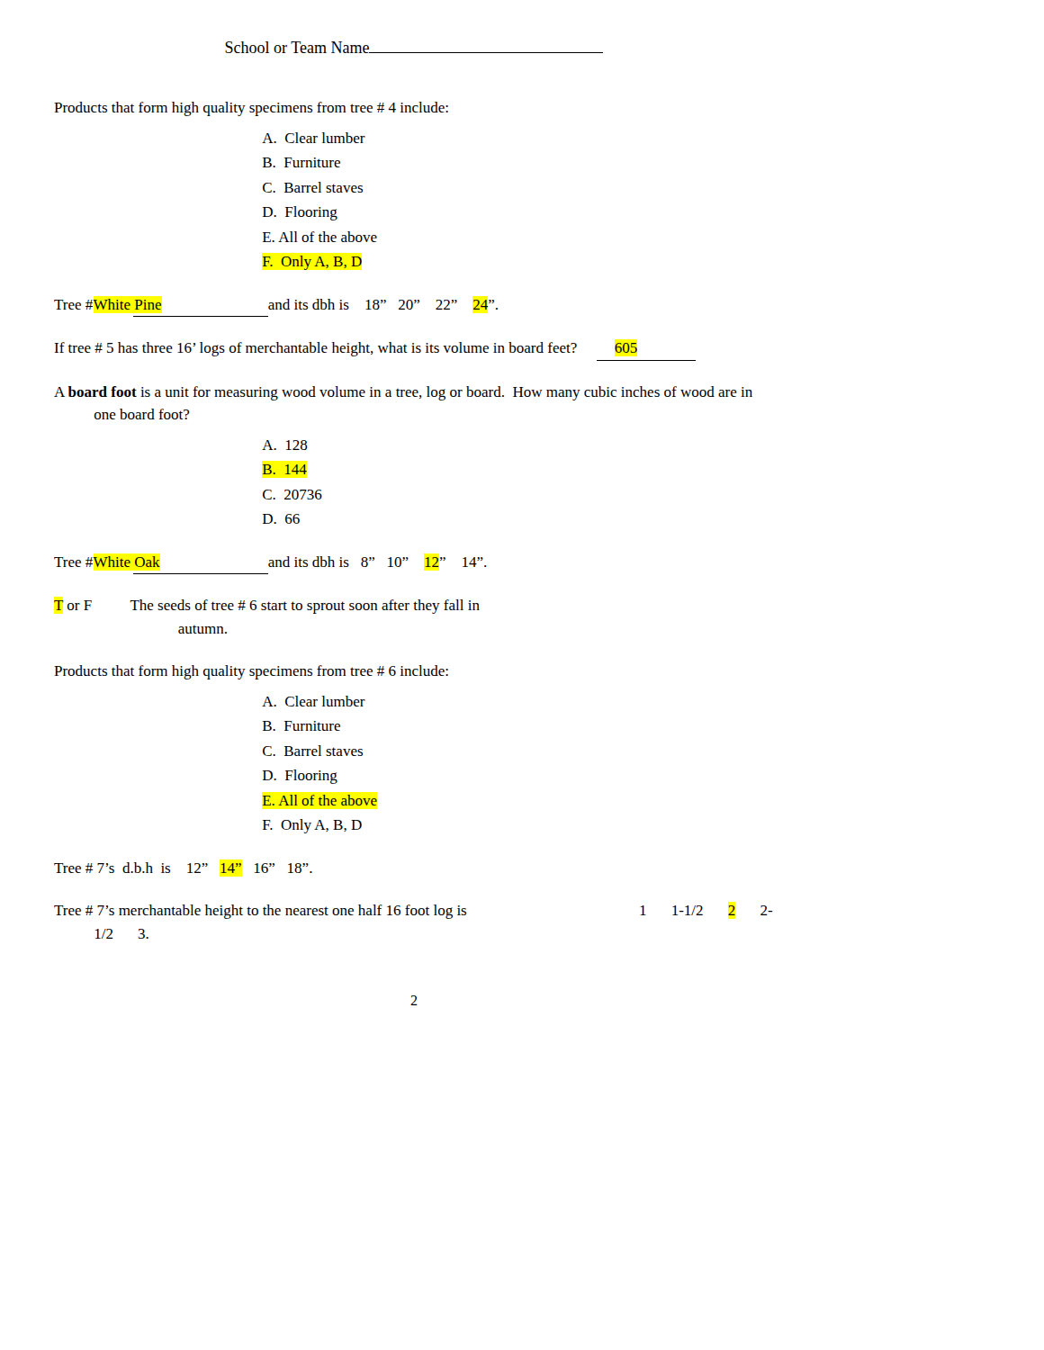School or Team Name
Products that form high quality specimens from tree # 4 include:
A. Clear lumber
B. Furniture
C. Barrel staves
D. Flooring
E. All of the above
F. Only A, B, D
Tree # 5 is a White Pineand its dbh is 18” 20” 22” 24”.
If tree # 5 has three 16’ logs of merchantable height, what is its volume in board feet? 605
A board foot is a unit for measuring wood volume in a tree, log or board. How many cubic inches of wood are in one board foot?
A. 128
B. 144
C. 20736
D. 66
Tree # 6 is a White Oakand its dbh is 8” 10” 12” 14”.
T or F The seeds of tree # 6 start to sprout soon after they fall in autumn.
Products that form high quality specimens from tree # 6 include:
A. Clear lumber
B. Furniture
C. Barrel staves
D. Flooring
E. All of the above
F. Only A, B, D
Tree # 7’s d.b.h is 12” 14” 16” 18”.
Tree # 7’s merchantable height to the nearest one half 16 foot log is 11-1/222-1/23.
2